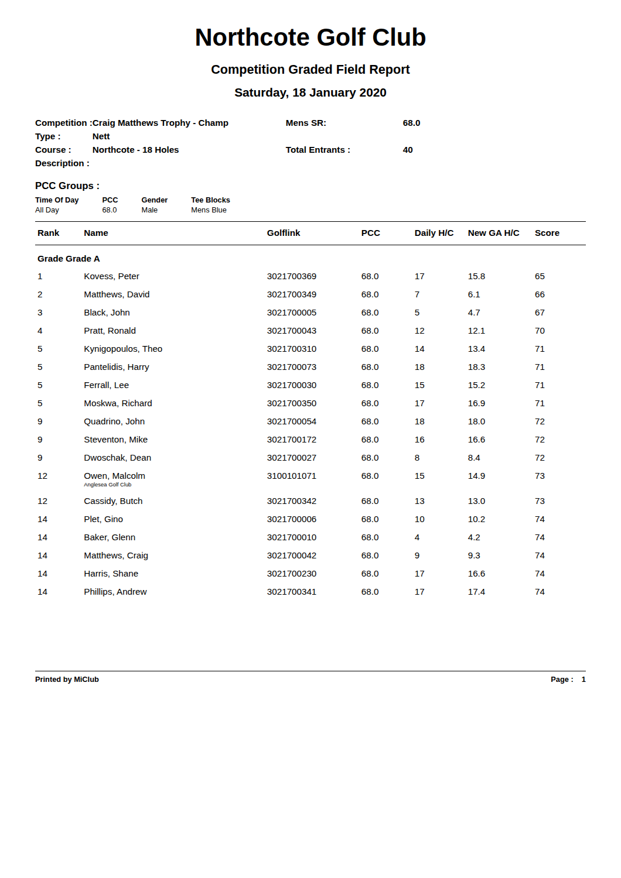Northcote Golf Club
Competition Graded Field Report
Saturday, 18 January 2020
| Competition : | Craig Matthews Trophy - Champ | Mens SR: | 68.0 |
| Type : | Nett | | |
| Course : | Northcote - 18 Holes | Total Entrants : | 40 |
| Description : | | | |
PCC Groups :
| Time Of Day | PCC | Gender | Tee Blocks |
| --- | --- | --- | --- |
| All Day | 68.0 | Male | Mens Blue |
| Rank | Name | Golflink | PCC | Daily H/C | New GA H/C | Score |
| --- | --- | --- | --- | --- | --- | --- |
| Grade Grade A |
| 1 | Kovess, Peter | 3021700369 | 68.0 | 17 | 15.8 | 65 |
| 2 | Matthews, David | 3021700349 | 68.0 | 7 | 6.1 | 66 |
| 3 | Black, John | 3021700005 | 68.0 | 5 | 4.7 | 67 |
| 4 | Pratt, Ronald | 3021700043 | 68.0 | 12 | 12.1 | 70 |
| 5 | Kynigopoulos, Theo | 3021700310 | 68.0 | 14 | 13.4 | 71 |
| 5 | Pantelidis, Harry | 3021700073 | 68.0 | 18 | 18.3 | 71 |
| 5 | Ferrall, Lee | 3021700030 | 68.0 | 15 | 15.2 | 71 |
| 5 | Moskwa, Richard | 3021700350 | 68.0 | 17 | 16.9 | 71 |
| 9 | Quadrino, John | 3021700054 | 68.0 | 18 | 18.0 | 72 |
| 9 | Steventon, Mike | 3021700172 | 68.0 | 16 | 16.6 | 72 |
| 9 | Dwoschak, Dean | 3021700027 | 68.0 | 8 | 8.4 | 72 |
| 12 | Owen, Malcolm Anglesea Golf Club | 3100101071 | 68.0 | 15 | 14.9 | 73 |
| 12 | Cassidy, Butch | 3021700342 | 68.0 | 13 | 13.0 | 73 |
| 14 | Plet, Gino | 3021700006 | 68.0 | 10 | 10.2 | 74 |
| 14 | Baker, Glenn | 3021700010 | 68.0 | 4 | 4.2 | 74 |
| 14 | Matthews, Craig | 3021700042 | 68.0 | 9 | 9.3 | 74 |
| 14 | Harris, Shane | 3021700230 | 68.0 | 17 | 16.6 | 74 |
| 14 | Phillips, Andrew | 3021700341 | 68.0 | 17 | 17.4 | 74 |
Printed by MiClub Page : 1